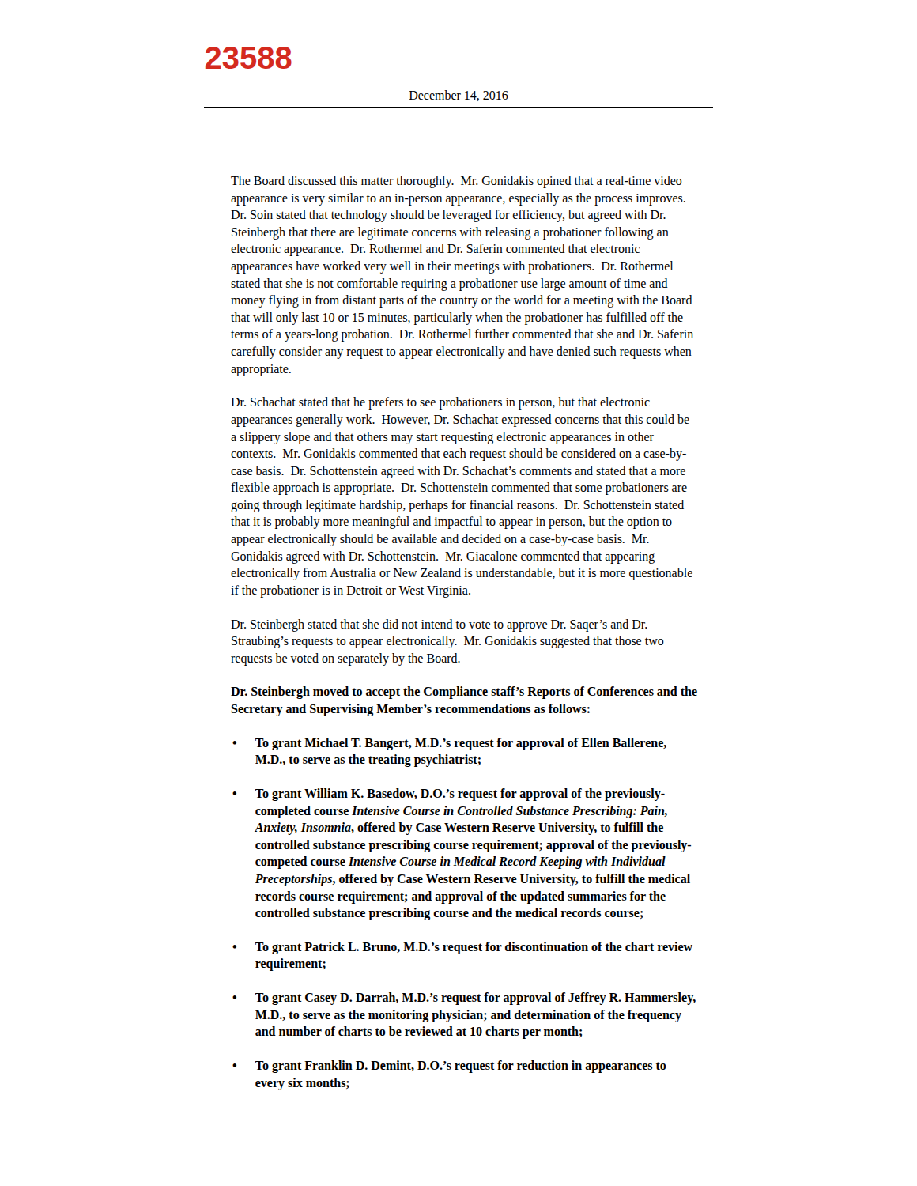23588
December 14, 2016
The Board discussed this matter thoroughly. Mr. Gonidakis opined that a real-time video appearance is very similar to an in-person appearance, especially as the process improves. Dr. Soin stated that technology should be leveraged for efficiency, but agreed with Dr. Steinbergh that there are legitimate concerns with releasing a probationer following an electronic appearance. Dr. Rothermel and Dr. Saferin commented that electronic appearances have worked very well in their meetings with probationers. Dr. Rothermel stated that she is not comfortable requiring a probationer use large amount of time and money flying in from distant parts of the country or the world for a meeting with the Board that will only last 10 or 15 minutes, particularly when the probationer has fulfilled off the terms of a years-long probation. Dr. Rothermel further commented that she and Dr. Saferin carefully consider any request to appear electronically and have denied such requests when appropriate.
Dr. Schachat stated that he prefers to see probationers in person, but that electronic appearances generally work. However, Dr. Schachat expressed concerns that this could be a slippery slope and that others may start requesting electronic appearances in other contexts. Mr. Gonidakis commented that each request should be considered on a case-by-case basis. Dr. Schottenstein agreed with Dr. Schachat’s comments and stated that a more flexible approach is appropriate. Dr. Schottenstein commented that some probationers are going through legitimate hardship, perhaps for financial reasons. Dr. Schottenstein stated that it is probably more meaningful and impactful to appear in person, but the option to appear electronically should be available and decided on a case-by-case basis. Mr. Gonidakis agreed with Dr. Schottenstein. Mr. Giacalone commented that appearing electronically from Australia or New Zealand is understandable, but it is more questionable if the probationer is in Detroit or West Virginia.
Dr. Steinbergh stated that she did not intend to vote to approve Dr. Saqer’s and Dr. Straubing’s requests to appear electronically. Mr. Gonidakis suggested that those two requests be voted on separately by the Board.
Dr. Steinbergh moved to accept the Compliance staff’s Reports of Conferences and the Secretary and Supervising Member’s recommendations as follows:
To grant Michael T. Bangert, M.D.’s request for approval of Ellen Ballerene, M.D., to serve as the treating psychiatrist;
To grant William K. Basedow, D.O.’s request for approval of the previously-completed course Intensive Course in Controlled Substance Prescribing: Pain, Anxiety, Insomnia, offered by Case Western Reserve University, to fulfill the controlled substance prescribing course requirement; approval of the previously-competed course Intensive Course in Medical Record Keeping with Individual Preceptorships, offered by Case Western Reserve University, to fulfill the medical records course requirement; and approval of the updated summaries for the controlled substance prescribing course and the medical records course;
To grant Patrick L. Bruno, M.D.’s request for discontinuation of the chart review requirement;
To grant Casey D. Darrah, M.D.’s request for approval of Jeffrey R. Hammersley, M.D., to serve as the monitoring physician; and determination of the frequency and number of charts to be reviewed at 10 charts per month;
To grant Franklin D. Demint, D.O.’s request for reduction in appearances to every six months;